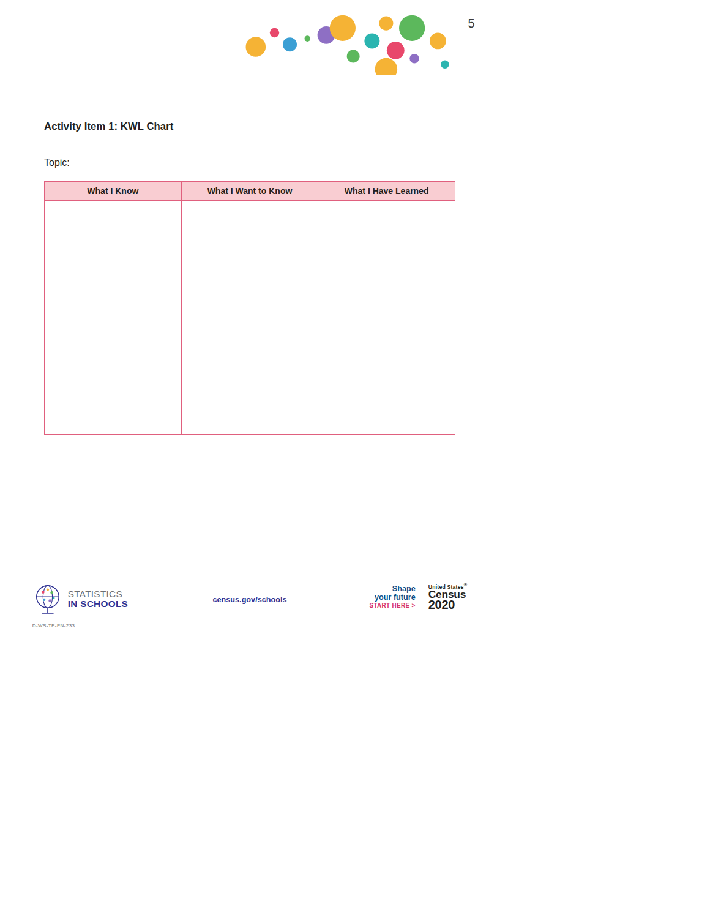5
Activity Item 1: KWL Chart
Topic:
| What I Know | What I Want to Know | What I Have Learned |
| --- | --- | --- |
STATISTICS
IN SCHOOLS
D-WS-TE-EN-233
census.gov/schools
Shape
your future
START HERE >
United States®
Census
2020